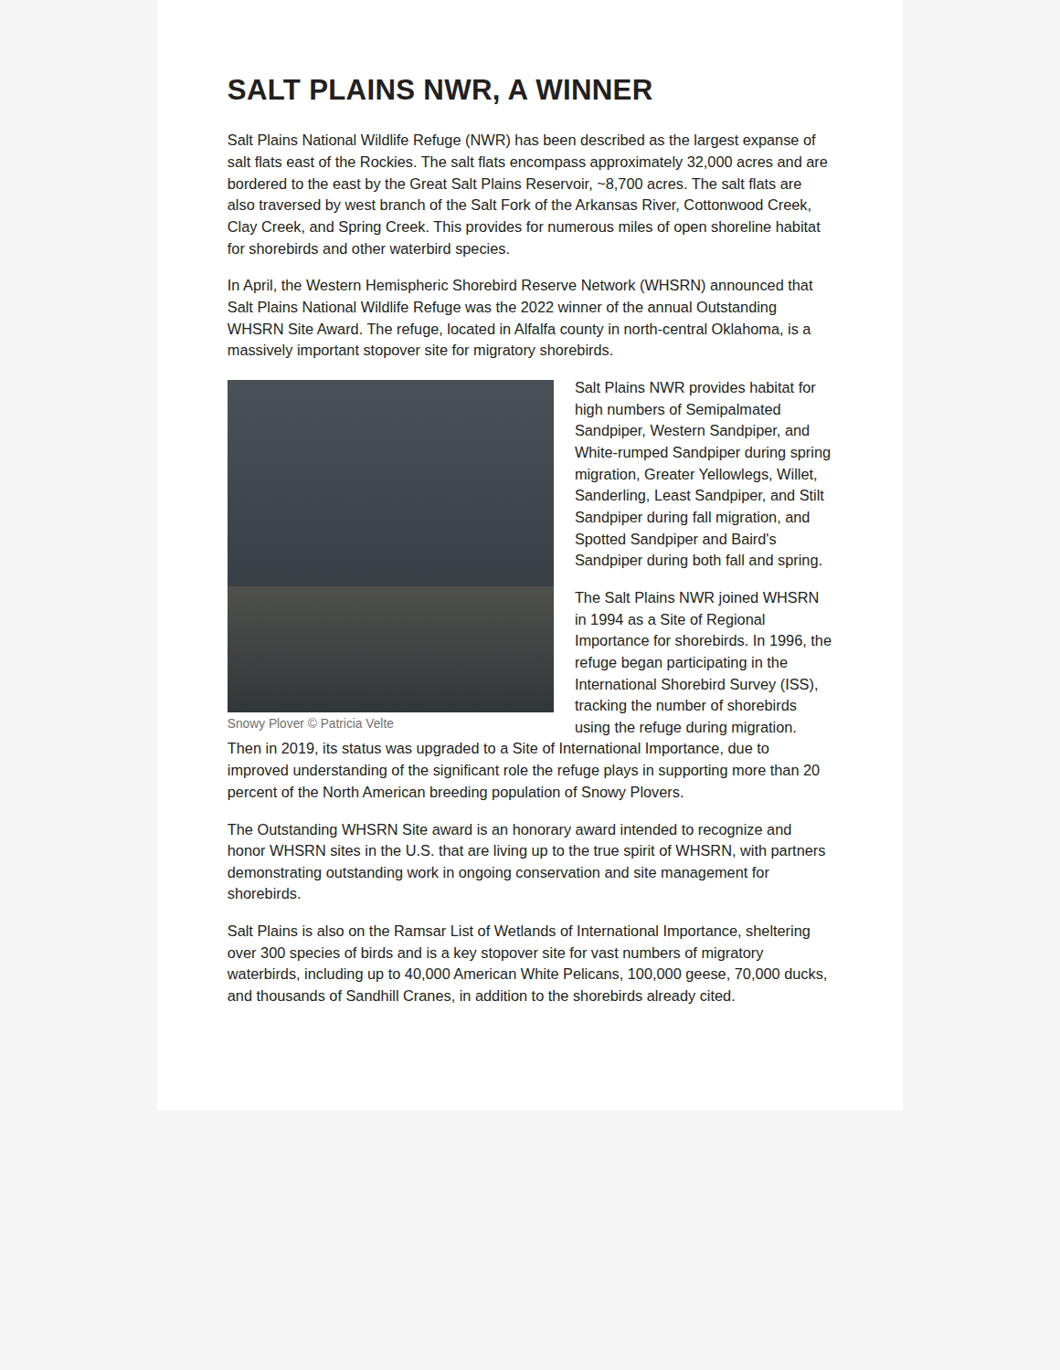SALT PLAINS NWR, A WINNER
Salt Plains National Wildlife Refuge (NWR) has been described as the largest expanse of salt flats east of the Rockies. The salt flats encompass approximately 32,000 acres and are bordered to the east by the Great Salt Plains Reservoir, ~8,700 acres. The salt flats are also traversed by west branch of the Salt Fork of the Arkansas River, Cottonwood Creek, Clay Creek, and Spring Creek. This provides for numerous miles of open shoreline habitat for shorebirds and other waterbird species.
In April, the Western Hemispheric Shorebird Reserve Network (WHSRN) announced that Salt Plains National Wildlife Refuge was the 2022 winner of the annual Outstanding WHSRN Site Award. The refuge, located in Alfalfa county in north-central Oklahoma, is a massively important stopover site for migratory shorebirds.
Snowy Plover © Patricia Velte
Salt Plains NWR provides habitat for high numbers of Semipalmated Sandpiper, Western Sandpiper, and White-rumped Sandpiper during spring migration, Greater Yellowlegs, Willet, Sanderling, Least Sandpiper, and Stilt Sandpiper during fall migration, and Spotted Sandpiper and Baird's Sandpiper during both fall and spring.
The Salt Plains NWR joined WHSRN in 1994 as a Site of Regional Importance for shorebirds. In 1996, the refuge began participating in the International Shorebird Survey (ISS), tracking the number of shorebirds using the refuge during migration. Then in 2019, its status was upgraded to a Site of International Importance, due to improved understanding of the significant role the refuge plays in supporting more than 20 percent of the North American breeding population of Snowy Plovers.
The Outstanding WHSRN Site award is an honorary award intended to recognize and honor WHSRN sites in the U.S. that are living up to the true spirit of WHSRN, with partners demonstrating outstanding work in ongoing conservation and site management for shorebirds.
Salt Plains is also on the Ramsar List of Wetlands of International Importance, sheltering over 300 species of birds and is a key stopover site for vast numbers of migratory waterbirds, including up to 40,000 American White Pelicans, 100,000 geese, 70,000 ducks, and thousands of Sandhill Cranes, in addition to the shorebirds already cited.